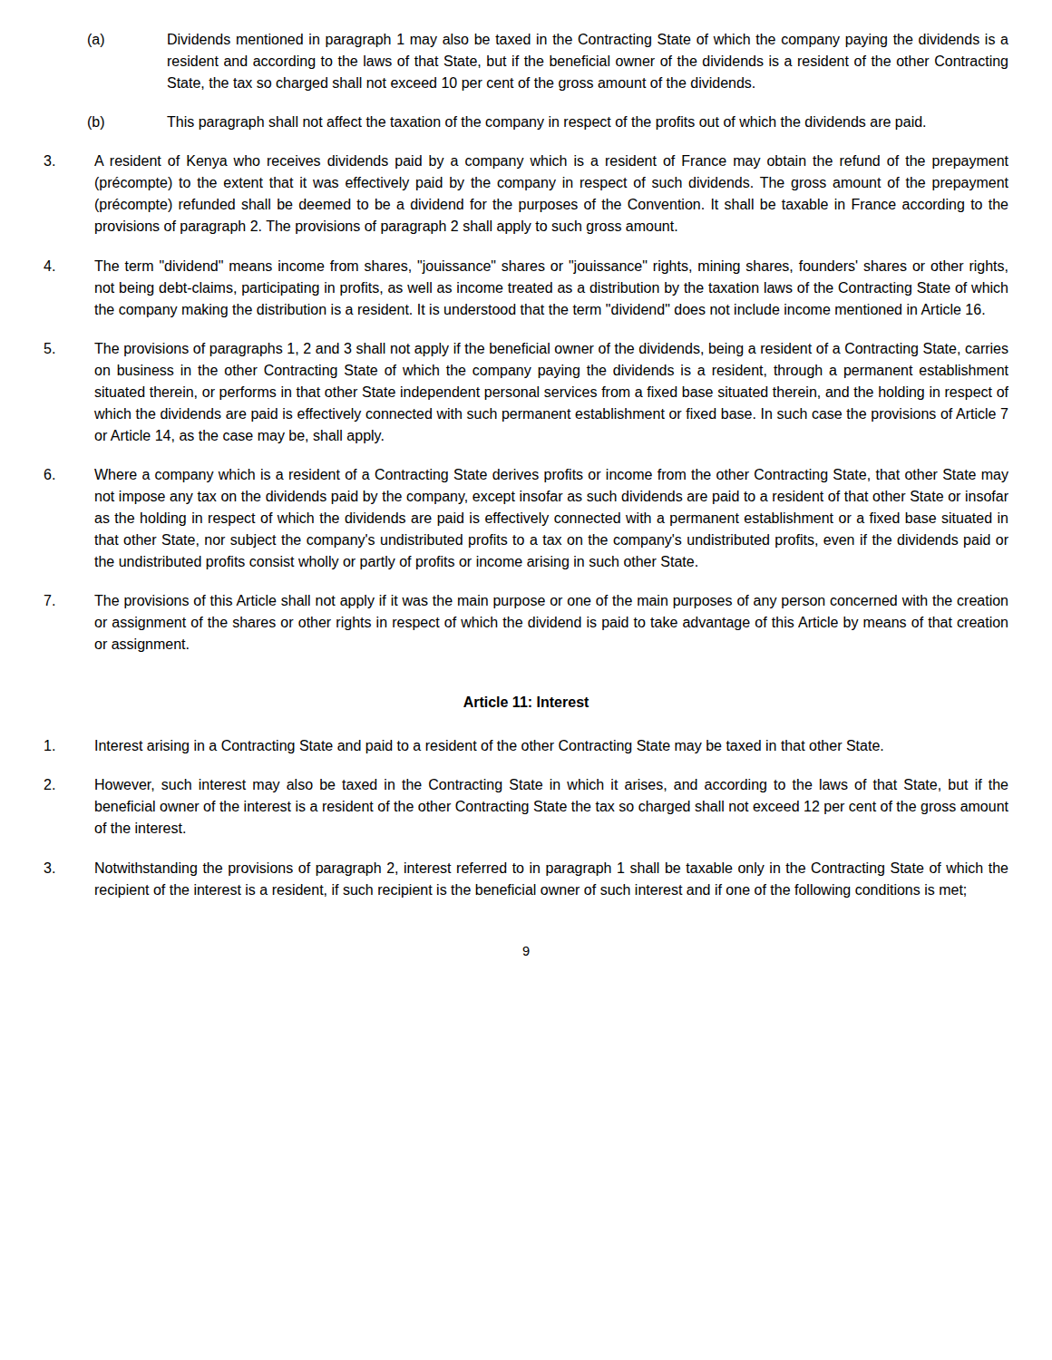(a)
Dividends mentioned in paragraph 1 may also be taxed in the Contracting State of which the company paying the dividends is a resident and according to the laws of that State, but if the beneficial owner of the dividends is a resident of the other Contracting State, the tax so charged shall not exceed 10 per cent of the gross amount of the dividends.
(b)
This paragraph shall not affect the taxation of the company in respect of the profits out of which the dividends are paid.
3.
A resident of Kenya who receives dividends paid by a company which is a resident of France may obtain the refund of the prepayment (précompte) to the extent that it was effectively paid by the company in respect of such dividends. The gross amount of the prepayment (précompte) refunded shall be deemed to be a dividend for the purposes of the Convention. It shall be taxable in France according to the provisions of paragraph 2. The provisions of paragraph 2 shall apply to such gross amount.
4.
The term "dividend" means income from shares, "jouissance" shares or "jouissance" rights, mining shares, founders' shares or other rights, not being debt-claims, participating in profits, as well as income treated as a distribution by the taxation laws of the Contracting State of which the company making the distribution is a resident. It is understood that the term "dividend" does not include income mentioned in Article 16.
5.
The provisions of paragraphs 1, 2 and 3 shall not apply if the beneficial owner of the dividends, being a resident of a Contracting State, carries on business in the other Contracting State of which the company paying the dividends is a resident, through a permanent establishment situated therein, or performs in that other State independent personal services from a fixed base situated therein, and the holding in respect of which the dividends are paid is effectively connected with such permanent establishment or fixed base. In such case the provisions of Article 7 or Article 14, as the case may be, shall apply.
6.
Where a company which is a resident of a Contracting State derives profits or income from the other Contracting State, that other State may not impose any tax on the dividends paid by the company, except insofar as such dividends are paid to a resident of that other State or insofar as the holding in respect of which the dividends are paid is effectively connected with a permanent establishment or a fixed base situated in that other State, nor subject the company's undistributed profits to a tax on the company's undistributed profits, even if the dividends paid or the undistributed profits consist wholly or partly of profits or income arising in such other State.
7.
The provisions of this Article shall not apply if it was the main purpose or one of the main purposes of any person concerned with the creation or assignment of the shares or other rights in respect of which the dividend is paid to take advantage of this Article by means of that creation or assignment.
Article 11: Interest
1.
Interest arising in a Contracting State and paid to a resident of the other Contracting State may be taxed in that other State.
2.
However, such interest may also be taxed in the Contracting State in which it arises, and according to the laws of that State, but if the beneficial owner of the interest is a resident of the other Contracting State the tax so charged shall not exceed 12 per cent of the gross amount of the interest.
3.
Notwithstanding the provisions of paragraph 2, interest referred to in paragraph 1 shall be taxable only in the Contracting State of which the recipient of the interest is a resident, if such recipient is the beneficial owner of such interest and if one of the following conditions is met;
9